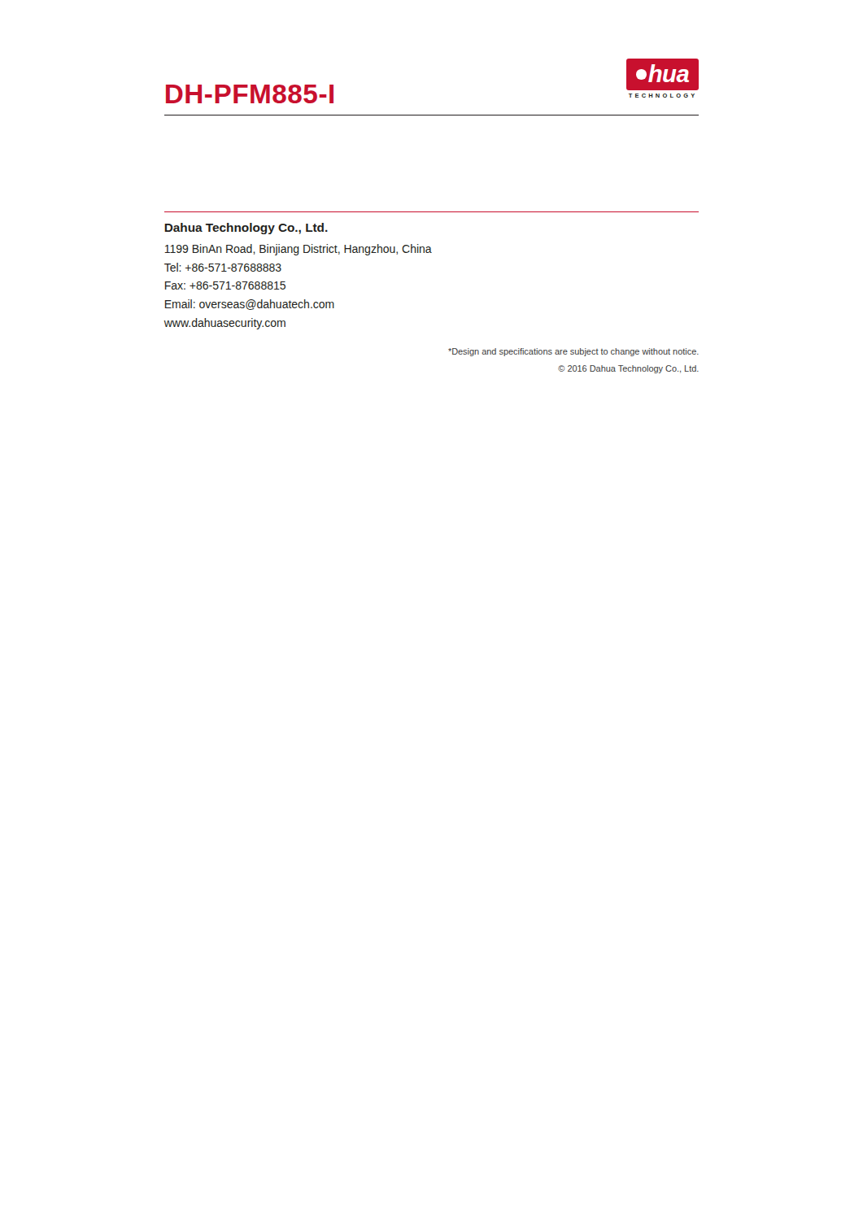hua TECHNOLOGY
DH-PFM885-I
Dahua Technology Co., Ltd.
1199 BinAn Road, Binjiang District, Hangzhou, China
Tel: +86-571-87688883
Fax: +86-571-87688815
Email: overseas@dahuatech.com
www.dahuasecurity.com
*Design and specifications are subject to change without notice.
© 2016 Dahua Technology Co., Ltd.